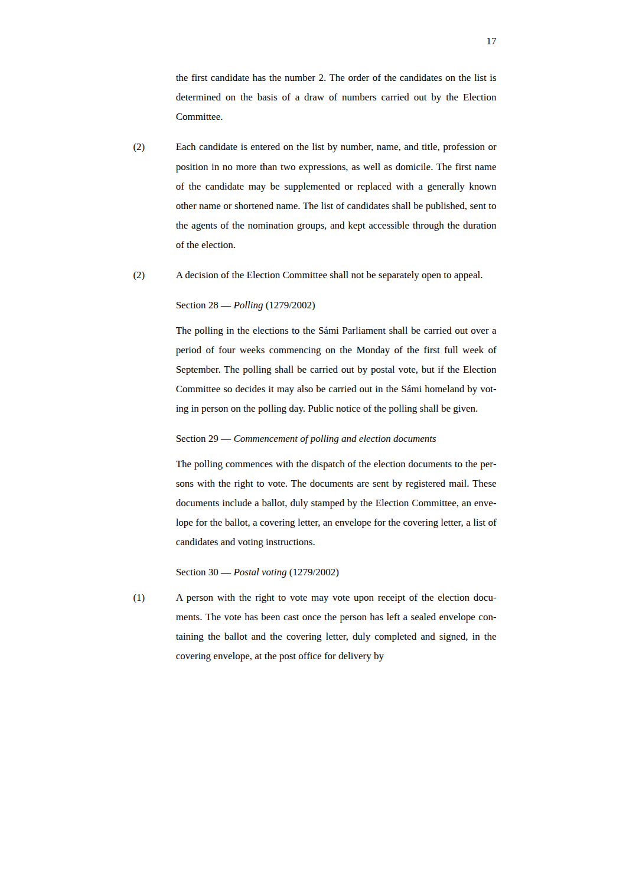17
the first candidate has the number 2. The order of the candidates on the list is determined on the basis of a draw of numbers carried out by the Election Committee.
(2)
Each candidate is entered on the list by number, name, and title, profession or position in no more than two expressions, as well as domicile. The first name of the candidate may be supplemented or replaced with a generally known other name or shortened name. The list of candidates shall be published, sent to the agents of the nomination groups, and kept accessible through the duration of the election.
(2)
A decision of the Election Committee shall not be separately open to appeal.
Section 28 — Polling (1279/2002)
The polling in the elections to the Sámi Parliament shall be carried out over a period of four weeks commencing on the Monday of the first full week of September. The polling shall be carried out by postal vote, but if the Election Committee so decides it may also be carried out in the Sámi homeland by voting in person on the polling day. Public notice of the polling shall be given.
Section 29 — Commencement of polling and election documents
The polling commences with the dispatch of the election documents to the persons with the right to vote. The documents are sent by registered mail. These documents include a ballot, duly stamped by the Election Committee, an envelope for the ballot, a covering letter, an envelope for the covering letter, a list of candidates and voting instructions.
Section 30 — Postal voting (1279/2002)
(1)
A person with the right to vote may vote upon receipt of the election documents. The vote has been cast once the person has left a sealed envelope containing the ballot and the covering letter, duly completed and signed, in the covering envelope, at the post office for delivery by